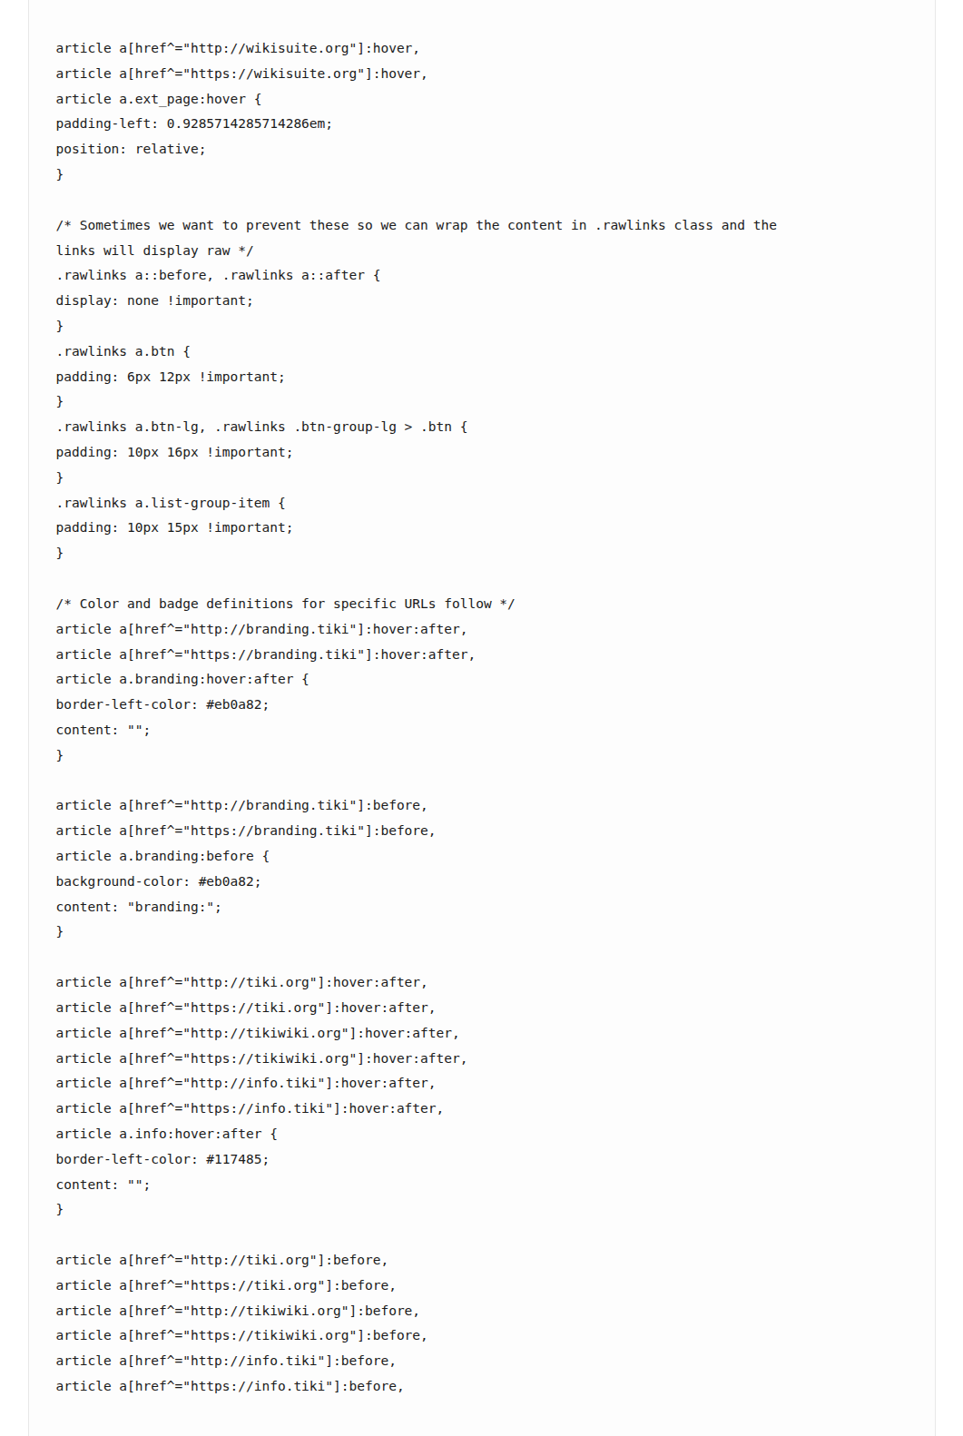article a[href^="http://wikisuite.org"]:hover,
article a[href^="https://wikisuite.org"]:hover,
article a.ext_page:hover {
padding-left: 0.9285714285714286em;
position: relative;
}

/* Sometimes we want to prevent these so we can wrap the content in .rawlinks class and the
links will display raw */
.rawlinks a::before, .rawlinks a::after {
display: none !important;
}
.rawlinks a.btn {
padding: 6px 12px !important;
}
.rawlinks a.btn-lg, .rawlinks .btn-group-lg > .btn {
padding: 10px 16px !important;
}
.rawlinks a.list-group-item {
padding: 10px 15px !important;
}

/* Color and badge definitions for specific URLs follow */
article a[href^="http://branding.tiki"]:hover:after,
article a[href^="https://branding.tiki"]:hover:after,
article a.branding:hover:after {
border-left-color: #eb0a82;
content: "";
}

article a[href^="http://branding.tiki"]:before,
article a[href^="https://branding.tiki"]:before,
article a.branding:before {
background-color: #eb0a82;
content: "branding:";
}

article a[href^="http://tiki.org"]:hover:after,
article a[href^="https://tiki.org"]:hover:after,
article a[href^="http://tikiwiki.org"]:hover:after,
article a[href^="https://tikiwiki.org"]:hover:after,
article a[href^="http://info.tiki"]:hover:after,
article a[href^="https://info.tiki"]:hover:after,
article a.info:hover:after {
border-left-color: #117485;
content: "";
}

article a[href^="http://tiki.org"]:before,
article a[href^="https://tiki.org"]:before,
article a[href^="http://tikiwiki.org"]:before,
article a[href^="https://tikiwiki.org"]:before,
article a[href^="http://info.tiki"]:before,
article a[href^="https://info.tiki"]:before,